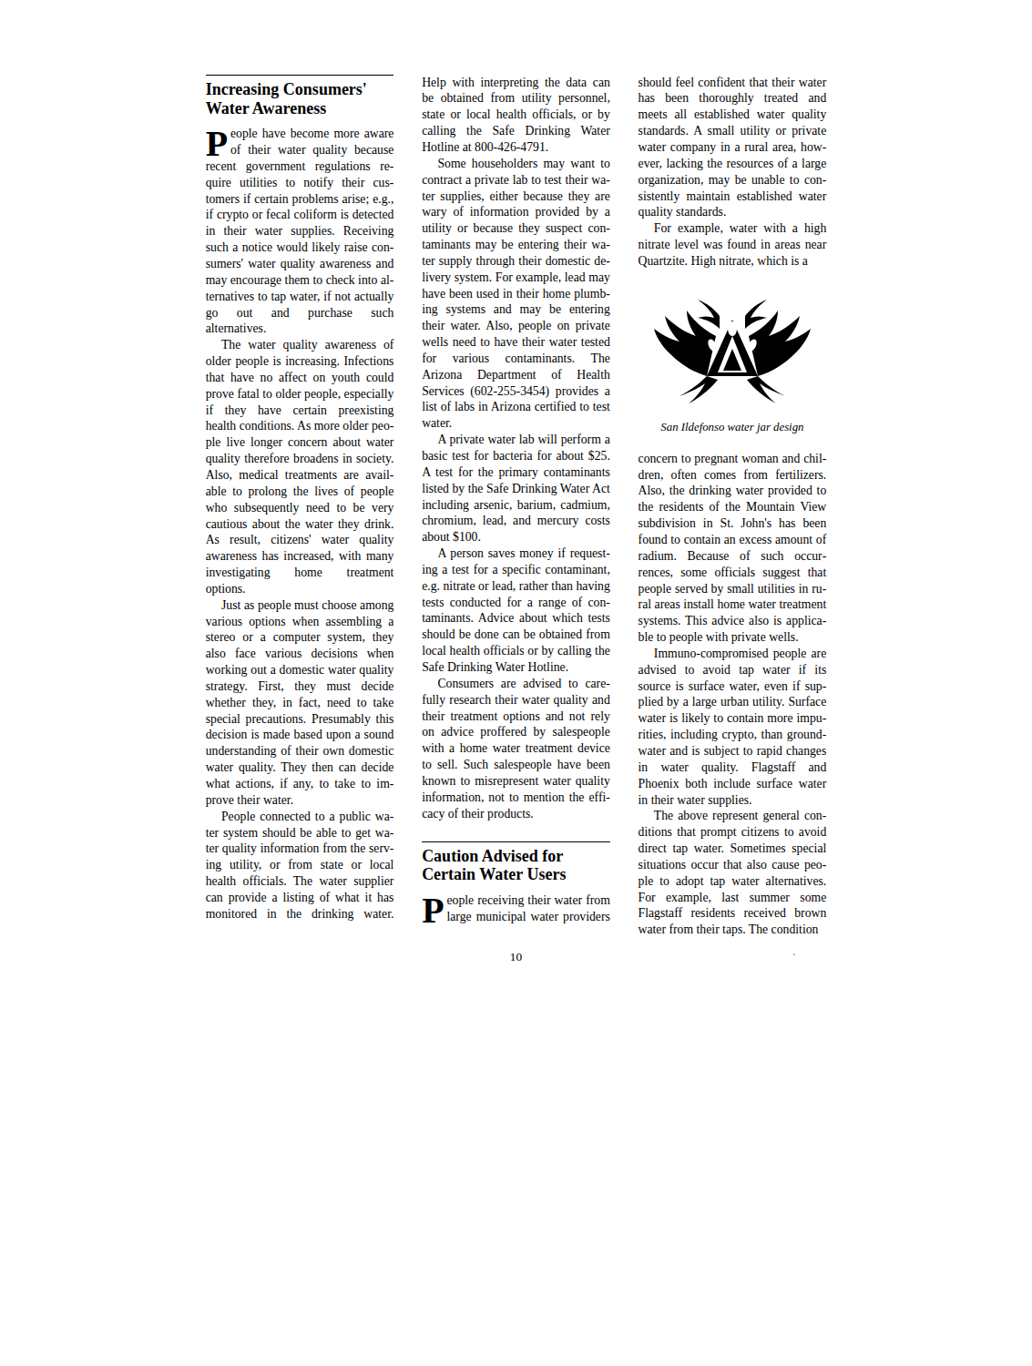Increasing Consumers'
Water Awareness
People have become more aware of their water quality because recent government regulations require utilities to notify their customers if certain problems arise; e.g., if crypto or fecal coliform is detected in their water supplies. Receiving such a notice would likely raise consumers' water quality awareness and may encourage them to check into alternatives to tap water, if not actually go out and purchase such alternatives.
The water quality awareness of older people is increasing. Infections that have no affect on youth could prove fatal to older people, especially if they have certain preexisting health conditions. As more older people live longer concern about water quality therefore broadens in society. Also, medical treatments are available to prolong the lives of people who subsequently need to be very cautious about the water they drink. As result, citizens' water quality awareness has increased, with many investigating home treatment options.
Just as people must choose among various options when assembling a stereo or a computer system, they also face various decisions when working out a domestic water quality strategy. First, they must decide whether they, in fact, need to take special precautions. Presumably this decision is made based upon a sound understanding of their own domestic water quality. They then can decide what actions, if any, to take to improve their water.
People connected to a public water system should be able to get water quality information from the serving utility, or from state or local health officials. The water supplier can provide a listing of what it has monitored in the drinking water. Help with interpreting the data can be obtained from utility personnel, state or local health officials, or by calling the Safe Drinking Water Hotline at 800-426-4791.
Some householders may want to contract a private lab to test their water supplies, either because they are wary of information provided by a utility or because they suspect contaminants may be entering their water supply through their domestic delivery system. For example, lead may have been used in their home plumbing systems and may be entering their water. Also, people on private wells need to have their water tested for various contaminants. The Arizona Department of Health Services (602-255-3454) provides a list of labs in Arizona certified to test water.
A private water lab will perform a basic test for bacteria for about $25. A test for the primary contaminants listed by the Safe Drinking Water Act including arsenic, barium, cadmium, chromium, lead, and mercury costs about $100.
A person saves money if requesting a test for a specific contaminant, e.g. nitrate or lead, rather than having tests conducted for a range of contaminants. Advice about which tests should be done can be obtained from local health officials or by calling the Safe Drinking Water Hotline.
Consumers are advised to carefully research their water quality and their treatment options and not rely on advice proffered by salespeople with a home water treatment device to sell. Such salespeople have been known to misrepresent water quality information, not to mention the efficacy of their products.
Caution Advised for
Certain Water Users
People receiving their water from large municipal water providers should feel confident that their water has been thoroughly treated and meets all established water quality standards. A small utility or private water company in a rural area, however, lacking the resources of a large organization, may be unable to consistently maintain established water quality standards.
For example, water with a high nitrate level was found in areas near Quartzite. High nitrate, which is a
San Ildefonso water jar design
concern to pregnant woman and children, often comes from fertilizers. Also, the drinking water provided to the residents of the Mountain View subdivision in St. John's has been found to contain an excess amount of radium. Because of such occurrences, some officials suggest that people served by small utilities in rural areas install home water treatment systems. This advice also is applicable to people with private wells.
Immuno-compromised people are advised to avoid tap water if its source is surface water, even if supplied by a large urban utility. Surface water is likely to contain more impurities, including crypto, than groundwater and is subject to rapid changes in water quality. Flagstaff and Phoenix both include surface water in their water supplies.
The above represent general conditions that prompt citizens to avoid direct tap water. Sometimes special situations occur that also cause people to adopt tap water alternatives. For example, last summer some Flagstaff residents received brown water from their taps. The condition
10
·